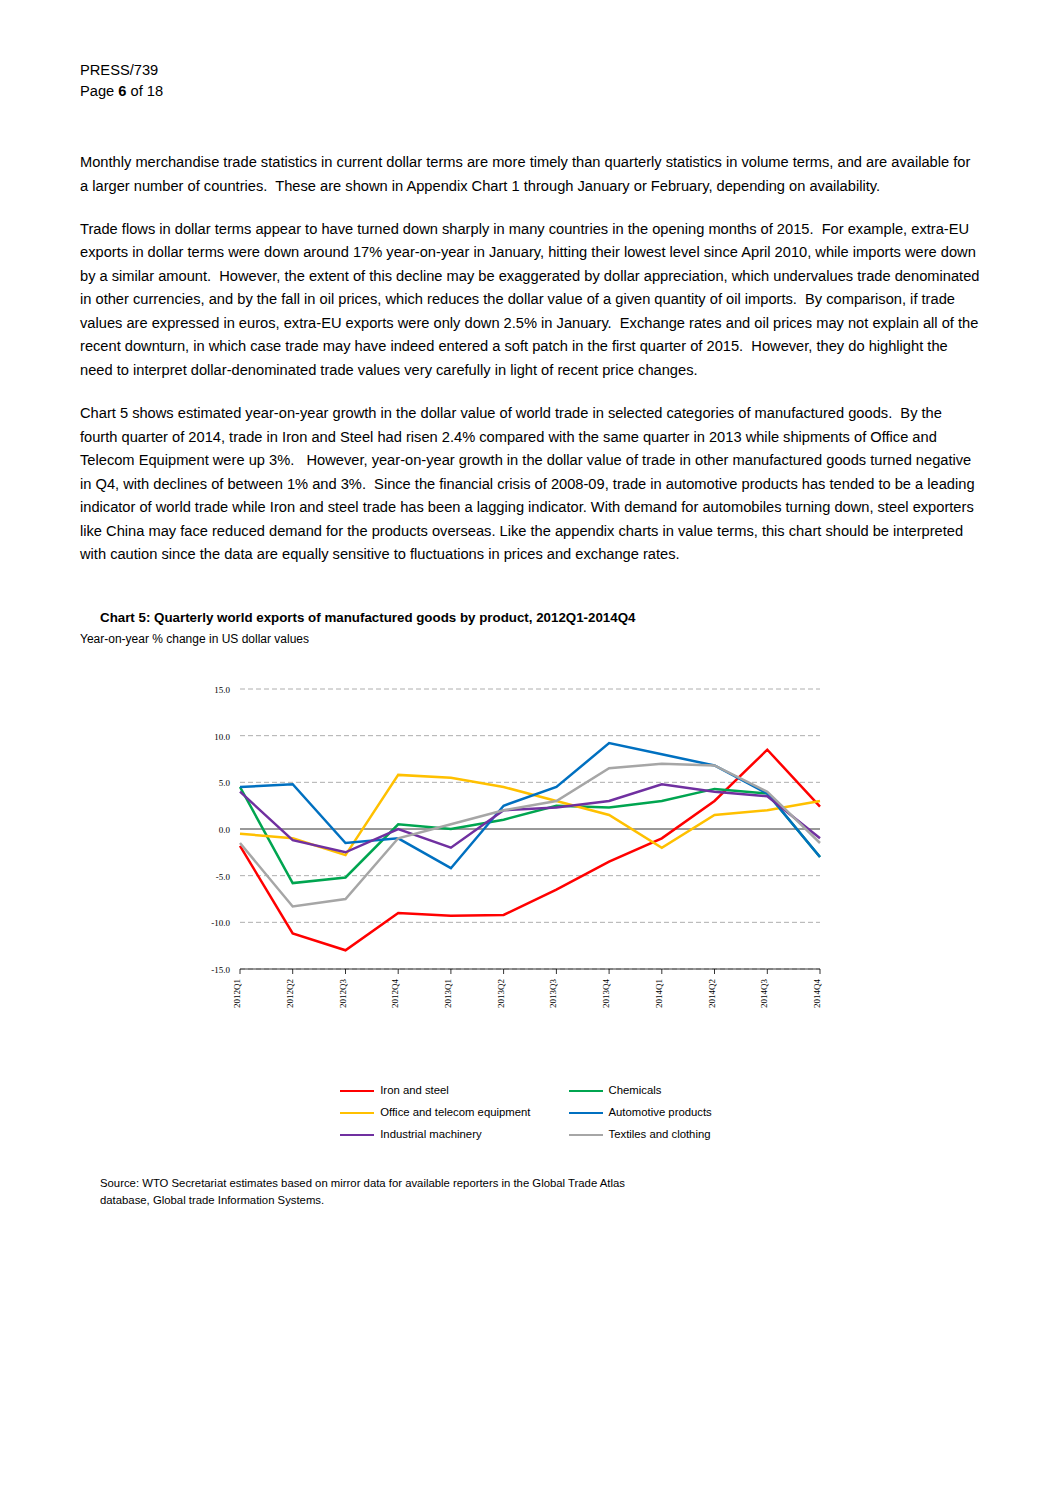PRESS/739
Page 6 of 18
Monthly merchandise trade statistics in current dollar terms are more timely than quarterly statistics in volume terms, and are available for a larger number of countries. These are shown in Appendix Chart 1 through January or February, depending on availability.
Trade flows in dollar terms appear to have turned down sharply in many countries in the opening months of 2015. For example, extra-EU exports in dollar terms were down around 17% year-on-year in January, hitting their lowest level since April 2010, while imports were down by a similar amount. However, the extent of this decline may be exaggerated by dollar appreciation, which undervalues trade denominated in other currencies, and by the fall in oil prices, which reduces the dollar value of a given quantity of oil imports. By comparison, if trade values are expressed in euros, extra-EU exports were only down 2.5% in January. Exchange rates and oil prices may not explain all of the recent downturn, in which case trade may have indeed entered a soft patch in the first quarter of 2015. However, they do highlight the need to interpret dollar-denominated trade values very carefully in light of recent price changes.
Chart 5 shows estimated year-on-year growth in the dollar value of world trade in selected categories of manufactured goods. By the fourth quarter of 2014, trade in Iron and Steel had risen 2.4% compared with the same quarter in 2013 while shipments of Office and Telecom Equipment were up 3%. However, year-on-year growth in the dollar value of trade in other manufactured goods turned negative in Q4, with declines of between 1% and 3%. Since the financial crisis of 2008-09, trade in automotive products has tended to be a leading indicator of world trade while Iron and steel trade has been a lagging indicator. With demand for automobiles turning down, steel exporters like China may face reduced demand for the products overseas. Like the appendix charts in value terms, this chart should be interpreted with caution since the data are equally sensitive to fluctuations in prices and exchange rates.
Chart 5: Quarterly world exports of manufactured goods by product, 2012Q1-2014Q4
Year-on-year % change in US dollar values
15.0 10.0 5.0 0.0 -5.0 -10.0 -15.0 2012Q1 2012Q2 2012Q3 2012Q4 2013Q1 2013Q2 2013Q3 2013Q4 2014Q1 2014Q2 2014Q3 2014Q4
| Iron and steel | Chemicals |
| Office and telecom equipment | Automotive products |
| Industrial machinery | Textiles and clothing |
Source: WTO Secretariat estimates based on mirror data for available reporters in the Global Trade Atlas
database, Global trade Information Systems.